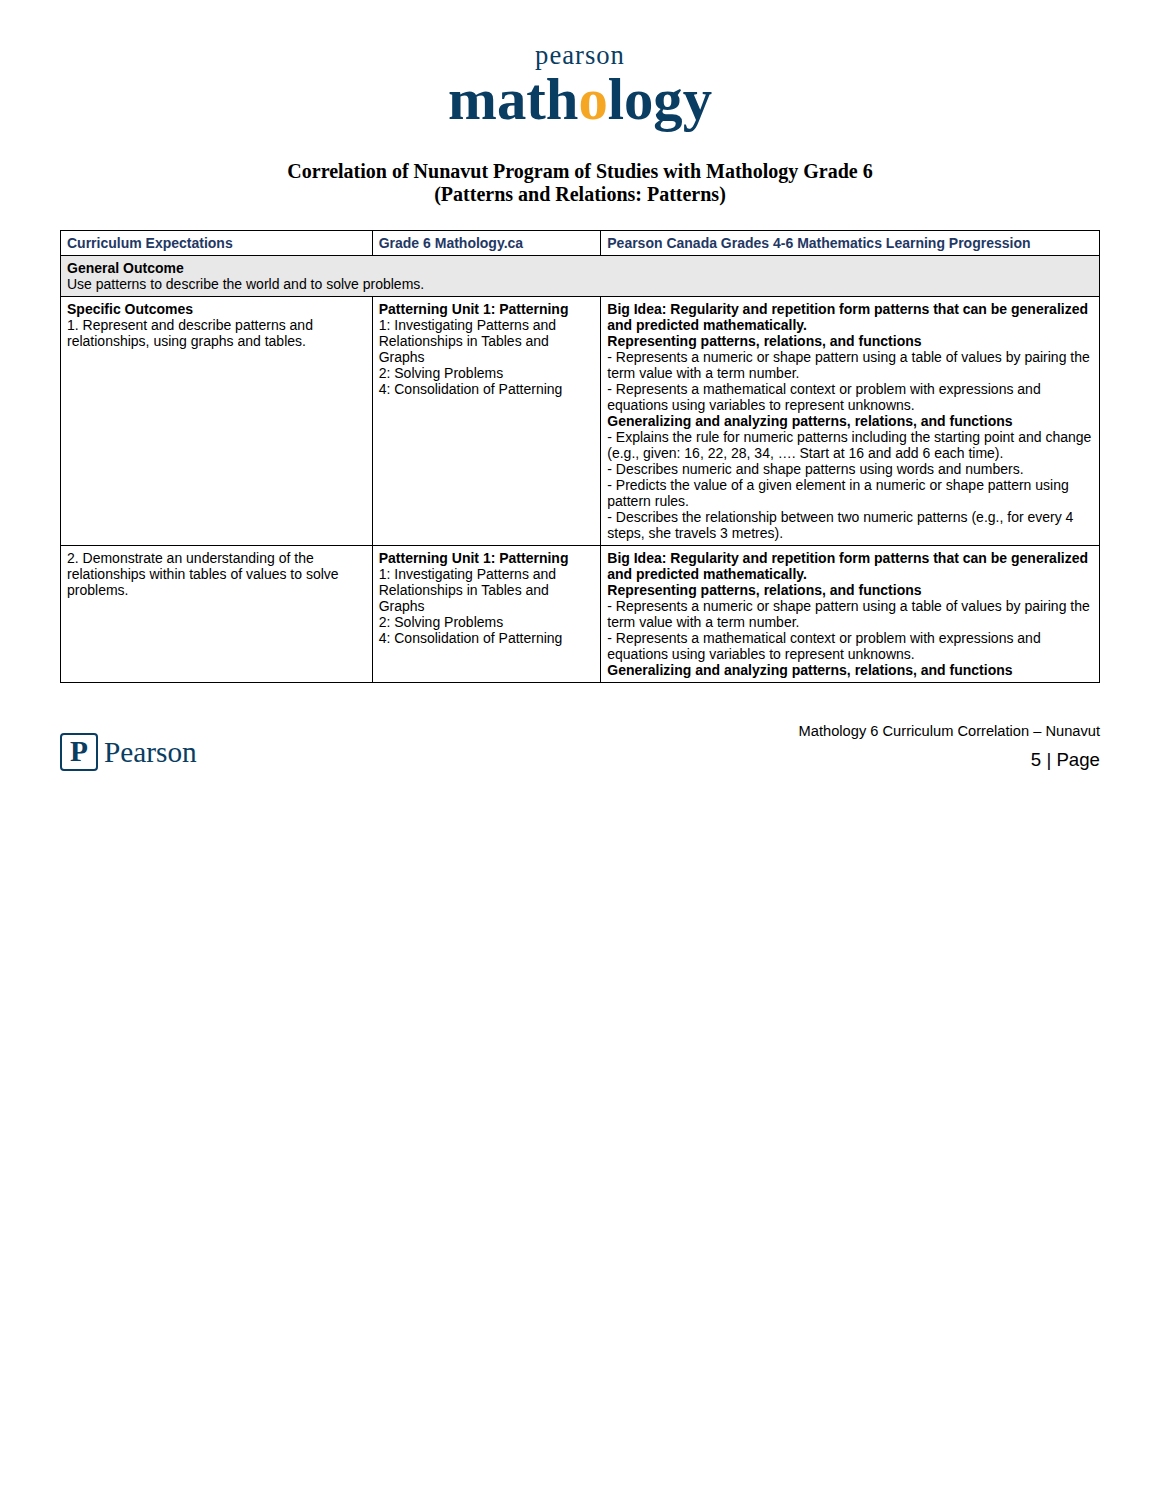pearson
mathology
Correlation of Nunavut Program of Studies with Mathology Grade 6 (Patterns and Relations: Patterns)
| Curriculum Expectations | Grade 6 Mathology.ca | Pearson Canada Grades 4-6 Mathematics Learning Progression |
| --- | --- | --- |
| General Outcome Use patterns to describe the world and to solve problems. |
| Specific Outcomes 1. Represent and describe patterns and relationships, using graphs and tables. | Patterning Unit 1: Patterning 1: Investigating Patterns and Relationships in Tables and Graphs 2: Solving Problems 4: Consolidation of Patterning | Big Idea: Regularity and repetition form patterns that can be generalized and predicted mathematically. Representing patterns, relations, and functions - Represents a numeric or shape pattern using a table of values by pairing the term value with a term number. - Represents a mathematical context or problem with expressions and equations using variables to represent unknowns. Generalizing and analyzing patterns, relations, and functions - Explains the rule for numeric patterns including the starting point and change (e.g., given: 16, 22, 28, 34, …. Start at 16 and add 6 each time). - Describes numeric and shape patterns using words and numbers. - Predicts the value of a given element in a numeric or shape pattern using pattern rules. - Describes the relationship between two numeric patterns (e.g., for every 4 steps, she travels 3 metres). |
| 2. Demonstrate an understanding of the relationships within tables of values to solve problems. | Patterning Unit 1: Patterning 1: Investigating Patterns and Relationships in Tables and Graphs 2: Solving Problems 4: Consolidation of Patterning | Big Idea: Regularity and repetition form patterns that can be generalized and predicted mathematically. Representing patterns, relations, and functions - Represents a numeric or shape pattern using a table of values by pairing the term value with a term number. - Represents a mathematical context or problem with expressions and equations using variables to represent unknowns. Generalizing and analyzing patterns, relations, and functions |
P Pearson
Mathology 6 Curriculum Correlation – Nunavut
5 | Page